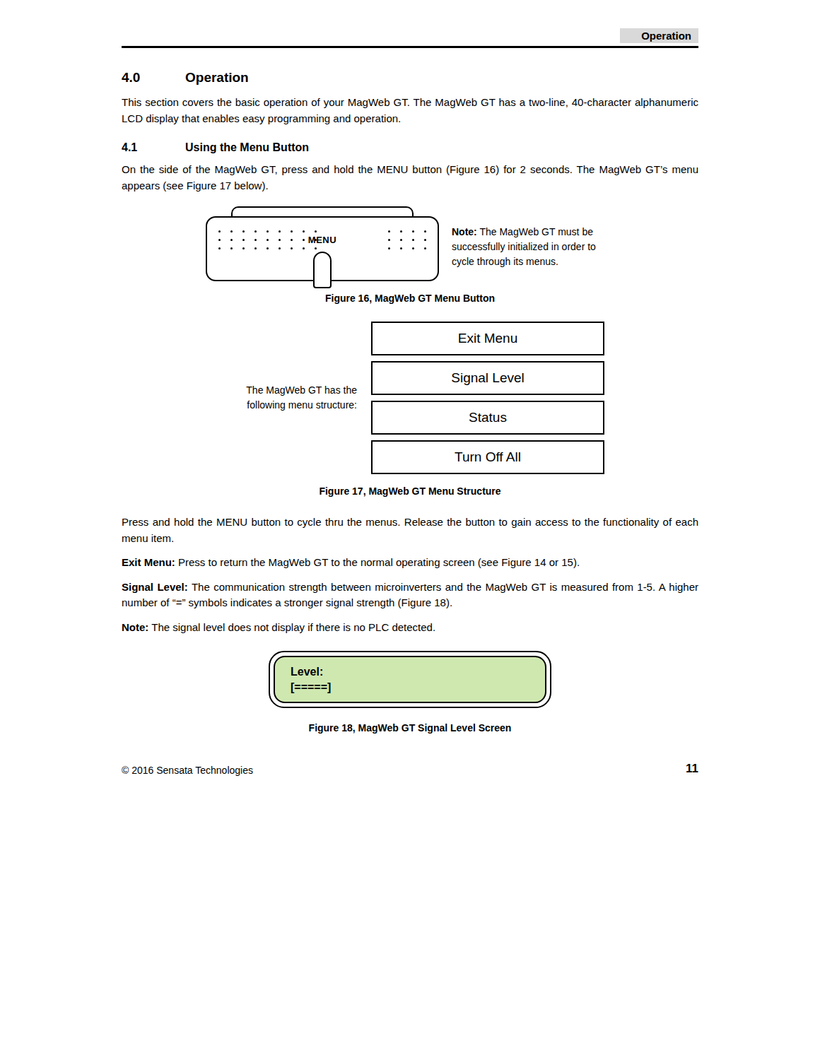Operation
4.0 Operation
This section covers the basic operation of your MagWeb GT. The MagWeb GT has a two-line, 40-character alphanumeric LCD display that enables easy programming and operation.
4.1 Using the Menu Button
On the side of the MagWeb GT, press and hold the MENU button (Figure 16) for 2 seconds. The MagWeb GT’s menu appears (see Figure 17 below).
MENU
Note: The MagWeb GT must be successfully initialized in order to cycle through its menus.
Figure 16, MagWeb GT Menu Button
The MagWeb GT has the following menu structure:
Exit Menu
Signal Level
Status
Turn Off All
Figure 17, MagWeb GT Menu Structure
Press and hold the MENU button to cycle thru the menus. Release the button to gain access to the functionality of each menu item.
Exit Menu: Press to return the MagWeb GT to the normal operating screen (see Figure 14 or 15).
Signal Level: The communication strength between microinverters and the MagWeb GT is measured from 1-5. A higher number of “=” symbols indicates a stronger signal strength (Figure 18).
Note: The signal level does not display if there is no PLC detected.
Level:
[=====]
Figure 18, MagWeb GT Signal Level Screen
© 2016 Sensata Technologies
11